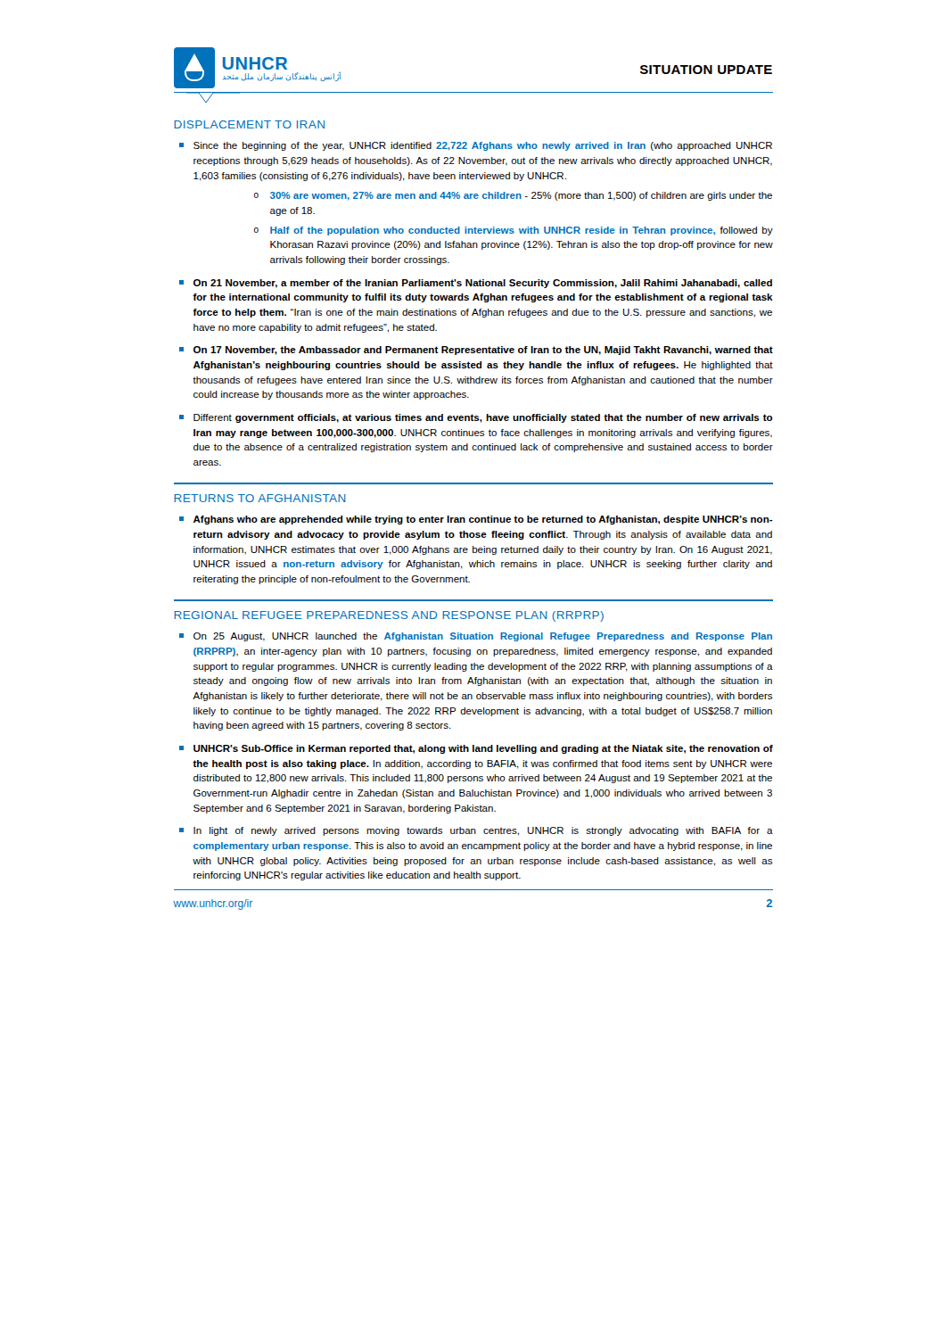UNHCR آژانس پناهندگان سازمان ملل متحد
SITUATION UPDATE
DISPLACEMENT TO IRAN
Since the beginning of the year, UNHCR identified 22,722 Afghans who newly arrived in Iran (who approached UNHCR receptions through 5,629 heads of households). As of 22 November, out of the new arrivals who directly approached UNHCR, 1,603 families (consisting of 6,276 individuals), have been interviewed by UNHCR.
30% are women, 27% are men and 44% are children - 25% (more than 1,500) of children are girls under the age of 18.
Half of the population who conducted interviews with UNHCR reside in Tehran province, followed by Khorasan Razavi province (20%) and Isfahan province (12%). Tehran is also the top drop-off province for new arrivals following their border crossings.
On 21 November, a member of the Iranian Parliament's National Security Commission, Jalil Rahimi Jahanabadi, called for the international community to fulfil its duty towards Afghan refugees and for the establishment of a regional task force to help them. “Iran is one of the main destinations of Afghan refugees and due to the U.S. pressure and sanctions, we have no more capability to admit refugees”, he stated.
On 17 November, the Ambassador and Permanent Representative of Iran to the UN, Majid Takht Ravanchi, warned that Afghanistan’s neighbouring countries should be assisted as they handle the influx of refugees. He highlighted that thousands of refugees have entered Iran since the U.S. withdrew its forces from Afghanistan and cautioned that the number could increase by thousands more as the winter approaches.
Different government officials, at various times and events, have unofficially stated that the number of new arrivals to Iran may range between 100,000-300,000. UNHCR continues to face challenges in monitoring arrivals and verifying figures, due to the absence of a centralized registration system and continued lack of comprehensive and sustained access to border areas.
RETURNS TO AFGHANISTAN
Afghans who are apprehended while trying to enter Iran continue to be returned to Afghanistan, despite UNHCR's non-return advisory and advocacy to provide asylum to those fleeing conflict. Through its analysis of available data and information, UNHCR estimates that over 1,000 Afghans are being returned daily to their country by Iran. On 16 August 2021, UNHCR issued a non-return advisory for Afghanistan, which remains in place. UNHCR is seeking further clarity and reiterating the principle of non-refoulment to the Government.
REGIONAL REFUGEE PREPAREDNESS AND RESPONSE PLAN (RRPRP)
On 25 August, UNHCR launched the Afghanistan Situation Regional Refugee Preparedness and Response Plan (RRPRP), an inter-agency plan with 10 partners, focusing on preparedness, limited emergency response, and expanded support to regular programmes. UNHCR is currently leading the development of the 2022 RRP, with planning assumptions of a steady and ongoing flow of new arrivals into Iran from Afghanistan (with an expectation that, although the situation in Afghanistan is likely to further deteriorate, there will not be an observable mass influx into neighbouring countries), with borders likely to continue to be tightly managed. The 2022 RRP development is advancing, with a total budget of US$258.7 million having been agreed with 15 partners, covering 8 sectors.
UNHCR's Sub-Office in Kerman reported that, along with land levelling and grading at the Niatak site, the renovation of the health post is also taking place. In addition, according to BAFIA, it was confirmed that food items sent by UNHCR were distributed to 12,800 new arrivals. This included 11,800 persons who arrived between 24 August and 19 September 2021 at the Government-run Alghadir centre in Zahedan (Sistan and Baluchistan Province) and 1,000 individuals who arrived between 3 September and 6 September 2021 in Saravan, bordering Pakistan.
In light of newly arrived persons moving towards urban centres, UNHCR is strongly advocating with BAFIA for a complementary urban response. This is also to avoid an encampment policy at the border and have a hybrid response, in line with UNHCR global policy. Activities being proposed for an urban response include cash-based assistance, as well as reinforcing UNHCR's regular activities like education and health support.
www.unhcr.org/ir 2